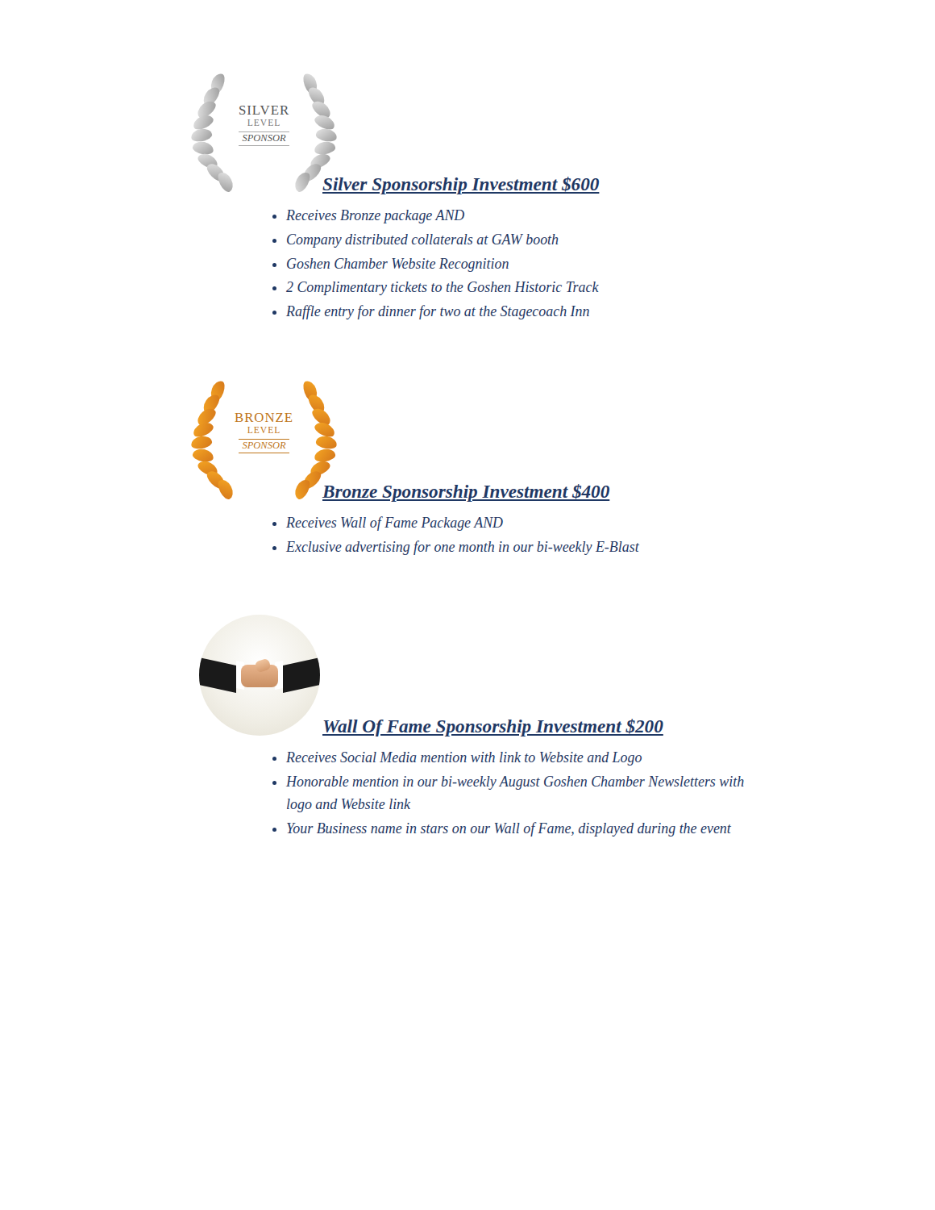SILVER
LEVEL
SPONSOR
Silver Sponsorship Investment $600
Receives Bronze package AND
Company distributed collaterals at GAW booth
Goshen Chamber Website Recognition
2 Complimentary tickets to the Goshen Historic Track
Raffle entry for dinner for two at the Stagecoach Inn
BRONZE
LEVEL
SPONSOR
Bronze Sponsorship Investment $400
Receives Wall of Fame Package AND
Exclusive advertising for one month in our bi-weekly E-Blast
Wall Of Fame Sponsorship Investment $200
Receives Social Media mention with link to Website and Logo
Honorable mention in our bi-weekly August Goshen Chamber Newsletters with logo and Website link
Your Business name in stars on our Wall of Fame, displayed during the event